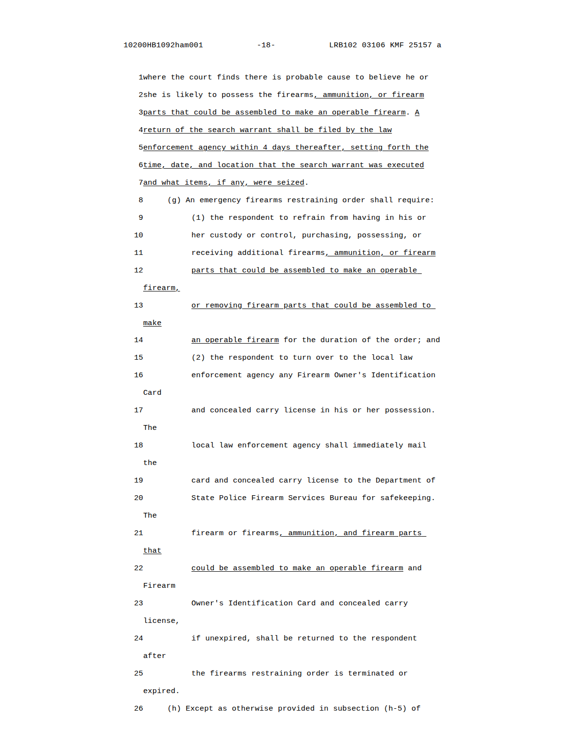10200HB1092ham001 -18- LRB102 03106 KMF 25157 a
| 1 | where the court finds there is probable cause to believe he or |
| 2 | she is likely to possess the firearms , ammunition, or firearm |
| 3 | parts that could be assembled to make an operable firearm . A |
| 4 | return of the search warrant shall be filed by the law |
| 5 | enforcement agency within 4 days thereafter, setting forth the |
| 6 | time, date, and location that the search warrant was executed |
| 7 | and what items, if any, were seized . |
| 8 | (g) An emergency firearms restraining order shall require: |
| 9 | (1) the respondent to refrain from having in his or |
| 10 | her custody or control, purchasing, possessing, or |
| 11 | receiving additional firearms , ammunition, or firearm |
| 12 | parts that could be assembled to make an operable firearm, |
| 13 | or removing firearm parts that could be assembled to make |
| 14 | an operable firearm for the duration of the order; and |
| 15 | (2) the respondent to turn over to the local law |
| 16 | enforcement agency any Firearm Owner's Identification Card |
| 17 | and concealed carry license in his or her possession. The |
| 18 | local law enforcement agency shall immediately mail the |
| 19 | card and concealed carry license to the Department of |
| 20 | State Police Firearm Services Bureau for safekeeping. The |
| 21 | firearm or firearms , ammunition, and firearm parts that |
| 22 | could be assembled to make an operable firearm and Firearm |
| 23 | Owner's Identification Card and concealed carry license, |
| 24 | if unexpired, shall be returned to the respondent after |
| 25 | the firearms restraining order is terminated or expired. |
| 26 | (h) Except as otherwise provided in subsection (h-5) of |